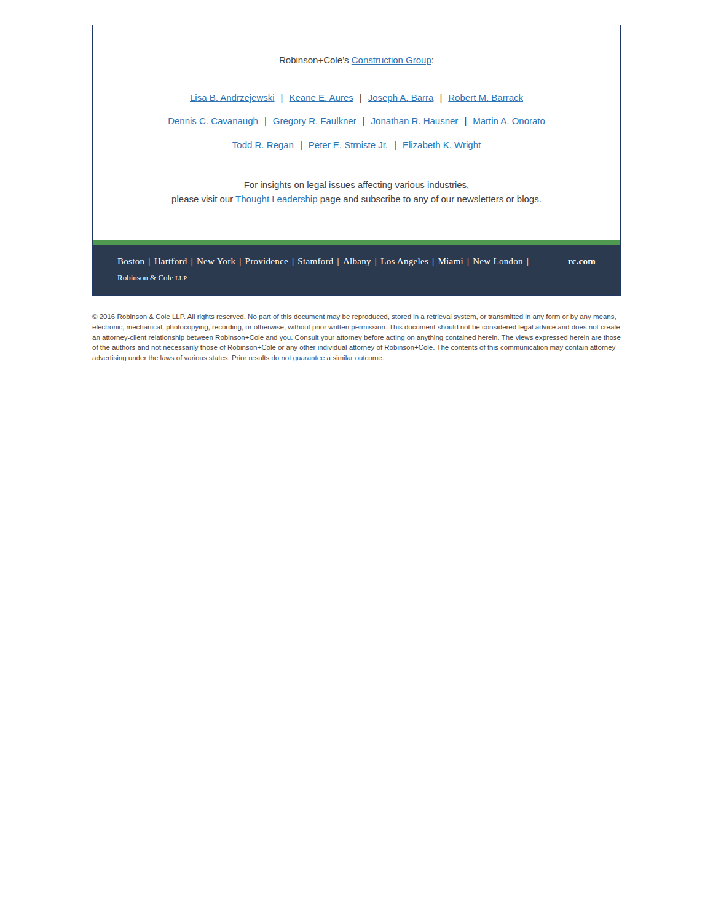Robinson+Cole’s Construction Group:
Lisa B. Andrzejewski|Keane E. Aures|Joseph A. Barra|Robert M. Barrack
Dennis C. Cavanaugh|Gregory R. Faulkner|Jonathan R. Hausner|Martin A. Onorato
Todd R. Regan|Peter E. Strniste Jr.|Elizabeth K. Wright
For insights on legal issues affecting various industries,
please visit our Thought Leadership page and subscribe to any of our newsletters or blogs.
rc.com Boston|Hartford|New York|Providence|Stamford|Albany|Los Angeles|Miami|New London|
Robinson & Cole LLP
© 2016 Robinson & Cole LLP. All rights reserved. No part of this document may be reproduced, stored in a retrieval system, or transmitted in any form or by any means, electronic, mechanical, photocopying, recording, or otherwise, without prior written permission. This document should not be considered legal advice and does not create an attorney-client relationship between Robinson+Cole and you. Consult your attorney before acting on anything contained herein. The views expressed herein are those of the authors and not necessarily those of Robinson+Cole or any other individual attorney of Robinson+Cole. The contents of this communication may contain attorney advertising under the laws of various states. Prior results do not guarantee a similar outcome.